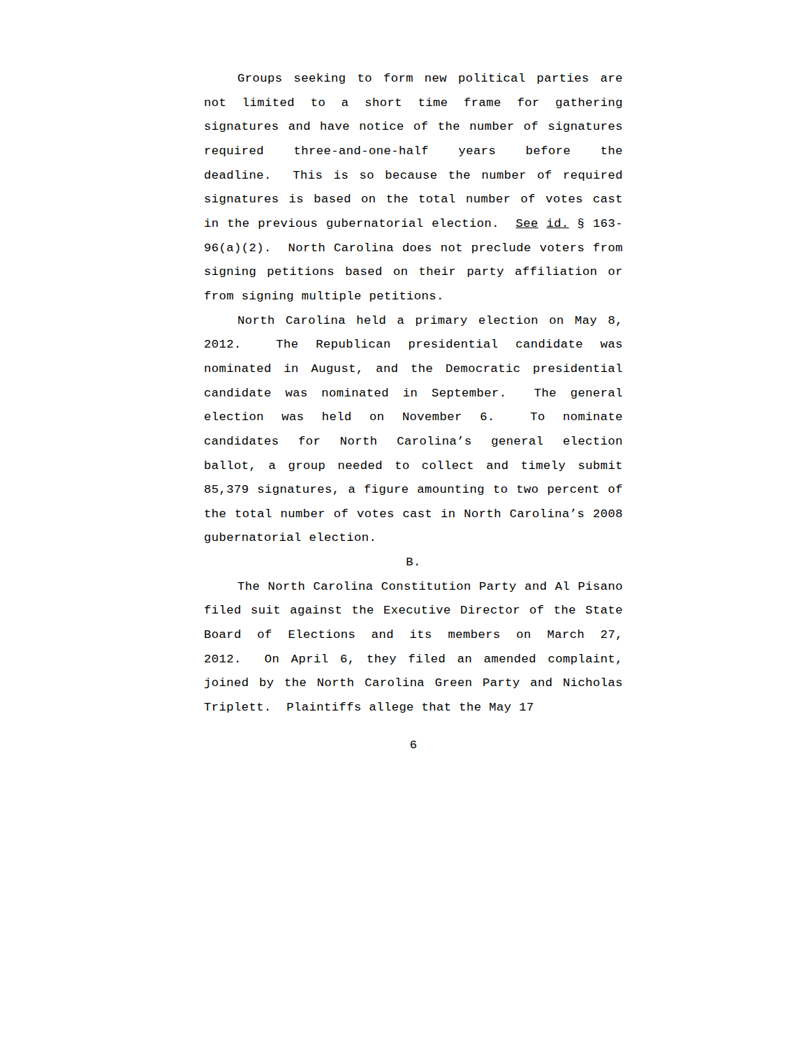Groups seeking to form new political parties are not limited to a short time frame for gathering signatures and have notice of the number of signatures required three-and-one-half years before the deadline. This is so because the number of required signatures is based on the total number of votes cast in the previous gubernatorial election. See id. § 163-96(a)(2). North Carolina does not preclude voters from signing petitions based on their party affiliation or from signing multiple petitions.
North Carolina held a primary election on May 8, 2012. The Republican presidential candidate was nominated in August, and the Democratic presidential candidate was nominated in September. The general election was held on November 6. To nominate candidates for North Carolina’s general election ballot, a group needed to collect and timely submit 85,379 signatures, a figure amounting to two percent of the total number of votes cast in North Carolina’s 2008 gubernatorial election.
B.
The North Carolina Constitution Party and Al Pisano filed suit against the Executive Director of the State Board of Elections and its members on March 27, 2012. On April 6, they filed an amended complaint, joined by the North Carolina Green Party and Nicholas Triplett. Plaintiffs allege that the May 17
6